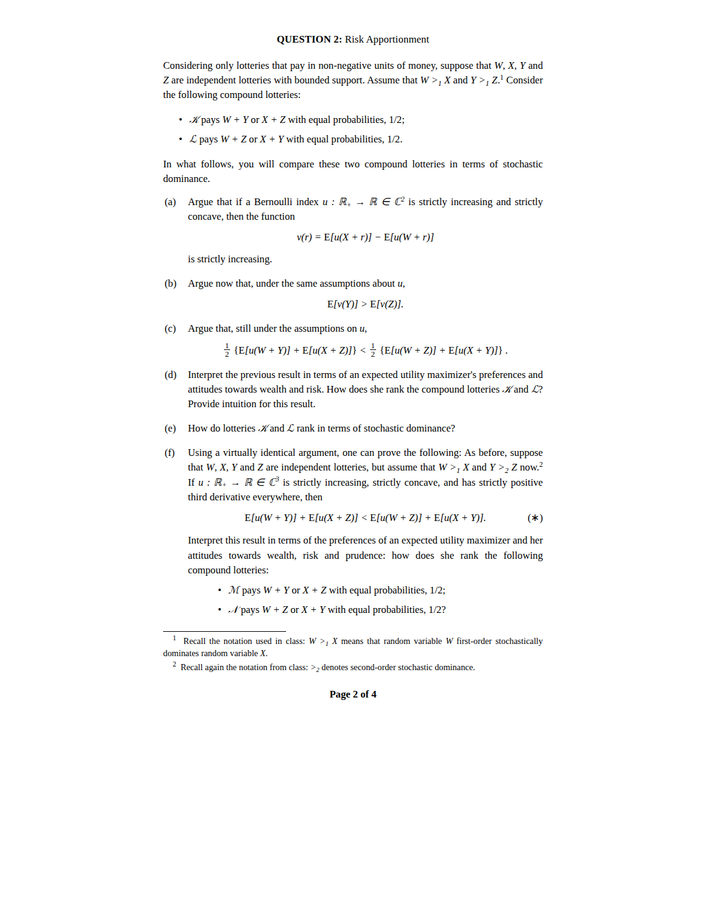QUESTION 2: Risk Apportionment
Considering only lotteries that pay in non-negative units of money, suppose that W, X, Y and Z are independent lotteries with bounded support. Assume that W >1 X and Y >1 Z.1 Consider the following compound lotteries:
𝒦 pays W + Y or X + Z with equal probabilities, 1/2;
ℒ pays W + Z or X + Y with equal probabilities, 1/2.
In what follows, you will compare these two compound lotteries in terms of stochastic dominance.
Argue that if a Bernoulli index u : ℝ+ → ℝ ∈ ℂ2 is strictly increasing and strictly concave, then the function
v(r) = E[u(X + r)] − E[u(W + r)]
is strictly increasing.
Argue now that, under the same assumptions about u,
E[v(Y)] > E[v(Z)].
Argue that, still under the assumptions on u,
12 {E[u(W + Y)] + E[u(X + Z)]} < 12 {E[u(W + Z)] + E[u(X + Y)]} .
Interpret the previous result in terms of an expected utility maximizer's preferences and attitudes towards wealth and risk. How does she rank the compound lotteries 𝒦 and ℒ? Provide intuition for this result.
How do lotteries 𝒦 and ℒ rank in terms of stochastic dominance?
Using a virtually identical argument, one can prove the following: As before, suppose that W, X, Y and Z are independent lotteries, but assume that W >1 X and Y >2 Z now.2 If u : ℝ+ → ℝ ∈ ℂ3 is strictly increasing, strictly concave, and has strictly positive third derivative everywhere, then
E[u(W + Y)] + E[u(X + Z)] < E[u(W + Z)] + E[u(X + Y)]. (∗)
Interpret this result in terms of the preferences of an expected utility maximizer and her attitudes towards wealth, risk and prudence: how does she rank the following compound lotteries:
ℳ pays W + Y or X + Z with equal probabilities, 1/2;
𝒩 pays W + Z or X + Y with equal probabilities, 1/2?
1 Recall the notation used in class: W >1 X means that random variable W first-order stochastically dominates random variable X.
2 Recall again the notation from class: >2 denotes second-order stochastic dominance.
Page 2 of 4